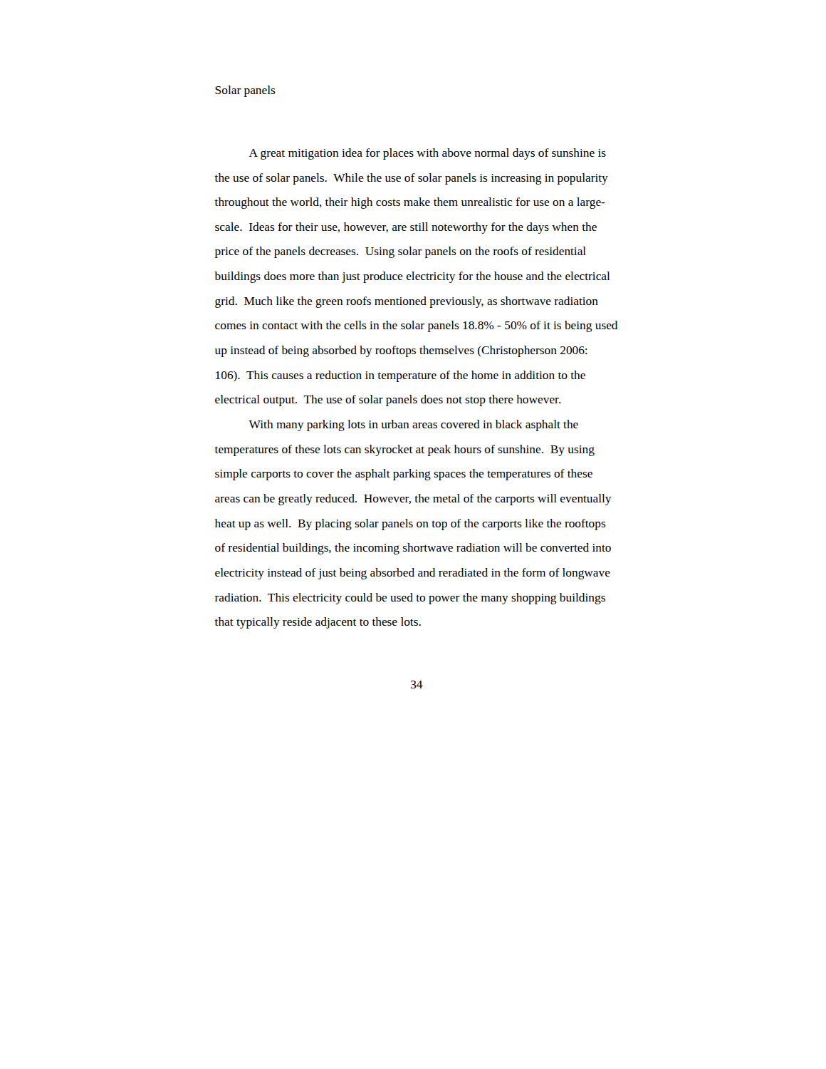Solar panels
A great mitigation idea for places with above normal days of sunshine is the use of solar panels. While the use of solar panels is increasing in popularity throughout the world, their high costs make them unrealistic for use on a large-scale. Ideas for their use, however, are still noteworthy for the days when the price of the panels decreases. Using solar panels on the roofs of residential buildings does more than just produce electricity for the house and the electrical grid. Much like the green roofs mentioned previously, as shortwave radiation comes in contact with the cells in the solar panels 18.8% - 50% of it is being used up instead of being absorbed by rooftops themselves (Christopherson 2006: 106). This causes a reduction in temperature of the home in addition to the electrical output. The use of solar panels does not stop there however.
With many parking lots in urban areas covered in black asphalt the temperatures of these lots can skyrocket at peak hours of sunshine. By using simple carports to cover the asphalt parking spaces the temperatures of these areas can be greatly reduced. However, the metal of the carports will eventually heat up as well. By placing solar panels on top of the carports like the rooftops of residential buildings, the incoming shortwave radiation will be converted into electricity instead of just being absorbed and reradiated in the form of longwave radiation. This electricity could be used to power the many shopping buildings that typically reside adjacent to these lots.
34